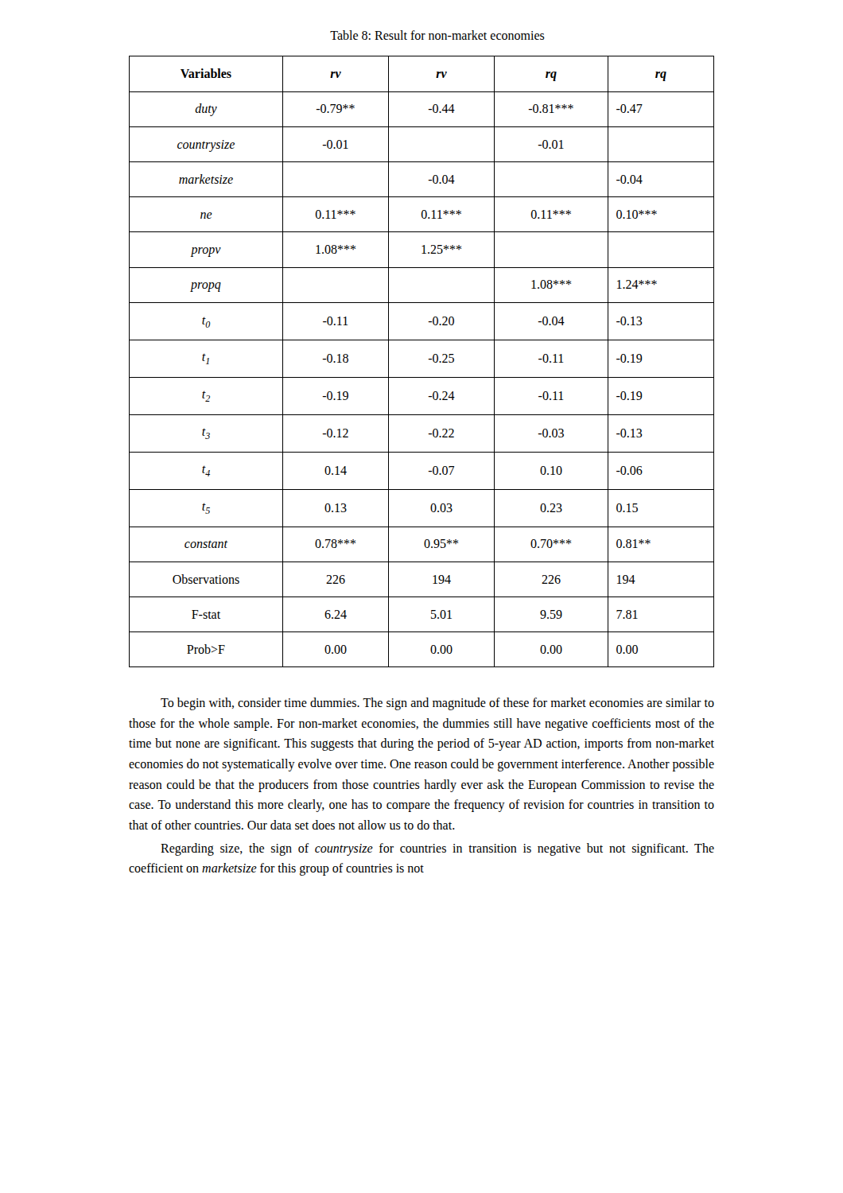Table 8: Result for non-market economies
| Variables | rv | rv | rq | rq |
| --- | --- | --- | --- | --- |
| duty | -0.79** | -0.44 | -0.81*** | -0.47 |
| countrysize | -0.01 | | -0.01 | |
| marketsize | | -0.04 | | -0.04 |
| ne | 0.11*** | 0.11*** | 0.11*** | 0.10*** |
| propv | 1.08*** | 1.25*** | | |
| propq | | | 1.08*** | 1.24*** |
| t 0 | -0.11 | -0.20 | -0.04 | -0.13 |
| t 1 | -0.18 | -0.25 | -0.11 | -0.19 |
| t 2 | -0.19 | -0.24 | -0.11 | -0.19 |
| t 3 | -0.12 | -0.22 | -0.03 | -0.13 |
| t 4 | 0.14 | -0.07 | 0.10 | -0.06 |
| t 5 | 0.13 | 0.03 | 0.23 | 0.15 |
| constant | 0.78*** | 0.95** | 0.70*** | 0.81** |
| Observations | 226 | 194 | 226 | 194 |
| F-stat | 6.24 | 5.01 | 9.59 | 7.81 |
| Prob>F | 0.00 | 0.00 | 0.00 | 0.00 |
To begin with, consider time dummies. The sign and magnitude of these for market economies are similar to those for the whole sample. For non-market economies, the dummies still have negative coefficients most of the time but none are significant. This suggests that during the period of 5-year AD action, imports from non-market economies do not systematically evolve over time. One reason could be government interference. Another possible reason could be that the producers from those countries hardly ever ask the European Commission to revise the case. To understand this more clearly, one has to compare the frequency of revision for countries in transition to that of other countries. Our data set does not allow us to do that.
Regarding size, the sign of countrysize for countries in transition is negative but not significant. The coefficient on marketsize for this group of countries is not